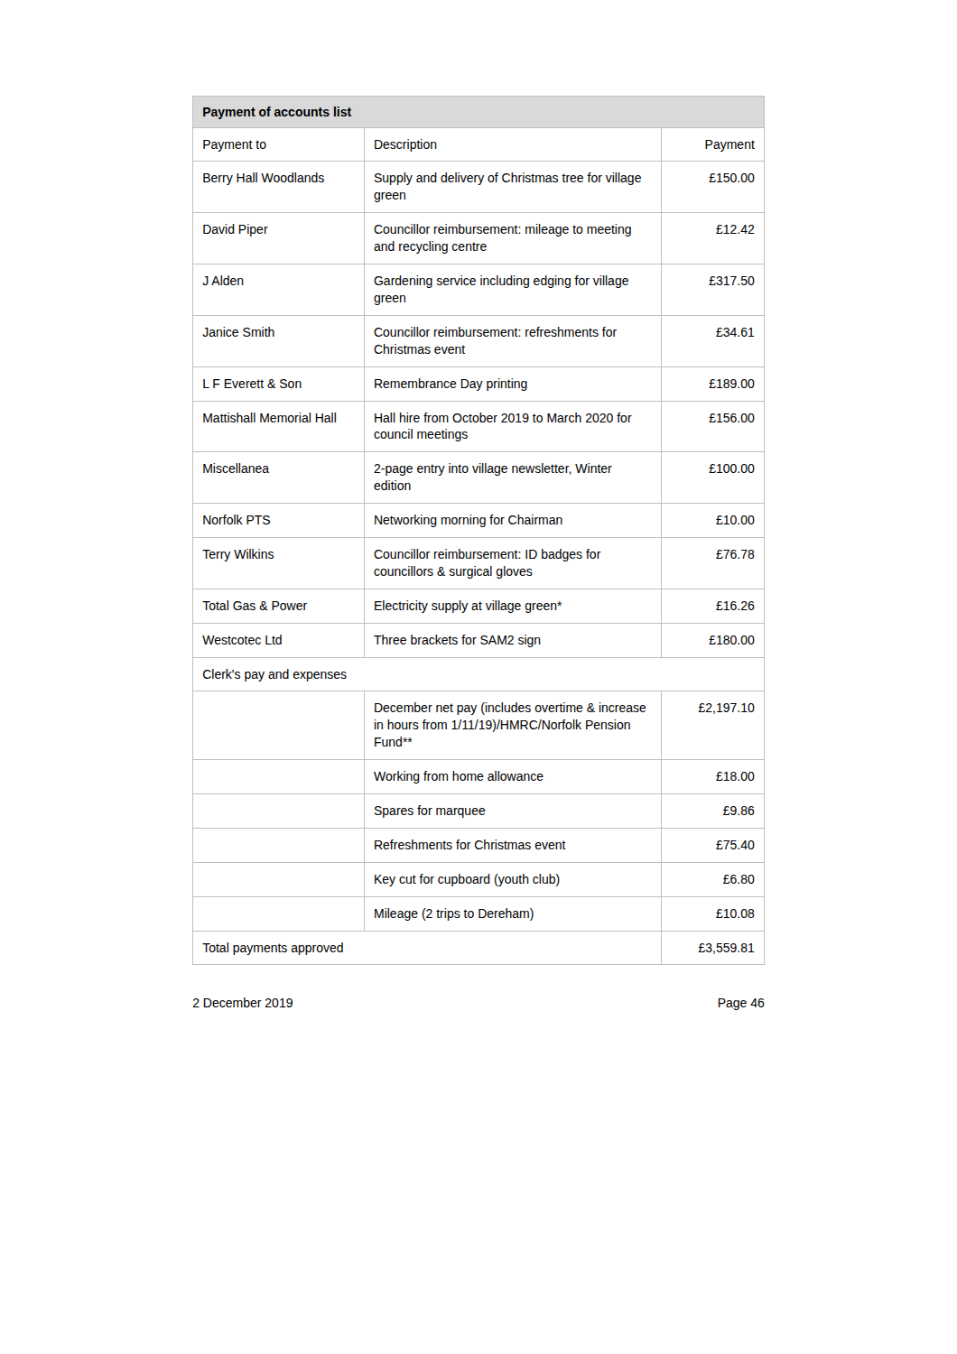Payment of accounts list
| Payment to | Description | Payment |
| --- | --- | --- |
| Berry Hall Woodlands | Supply and delivery of Christmas tree for village green | £150.00 |
| David Piper | Councillor reimbursement: mileage to meeting and recycling centre | £12.42 |
| J Alden | Gardening service including edging for village green | £317.50 |
| Janice Smith | Councillor reimbursement: refreshments for Christmas event | £34.61 |
| L F Everett & Son | Remembrance Day printing | £189.00 |
| Mattishall Memorial Hall | Hall hire from October 2019 to March 2020 for council meetings | £156.00 |
| Miscellanea | 2-page entry into village newsletter, Winter edition | £100.00 |
| Norfolk PTS | Networking morning for Chairman | £10.00 |
| Terry Wilkins | Councillor reimbursement: ID badges for councillors & surgical gloves | £76.78 |
| Total Gas & Power | Electricity supply at village green* | £16.26 |
| Westcotec Ltd | Three brackets for SAM2 sign | £180.00 |
| Clerk's pay and expenses |
| | December net pay (includes overtime & increase in hours from 1/11/19)/HMRC/Norfolk Pension Fund** | £2,197.10 |
| | Working from home allowance | £18.00 |
| | Spares for marquee | £9.86 |
| | Refreshments for Christmas event | £75.40 |
| | Key cut for cupboard (youth club) | £6.80 |
| | Mileage (2 trips to Dereham) | £10.08 |
| Total payments approved | £3,559.81 |
2 December 2019 Page 46